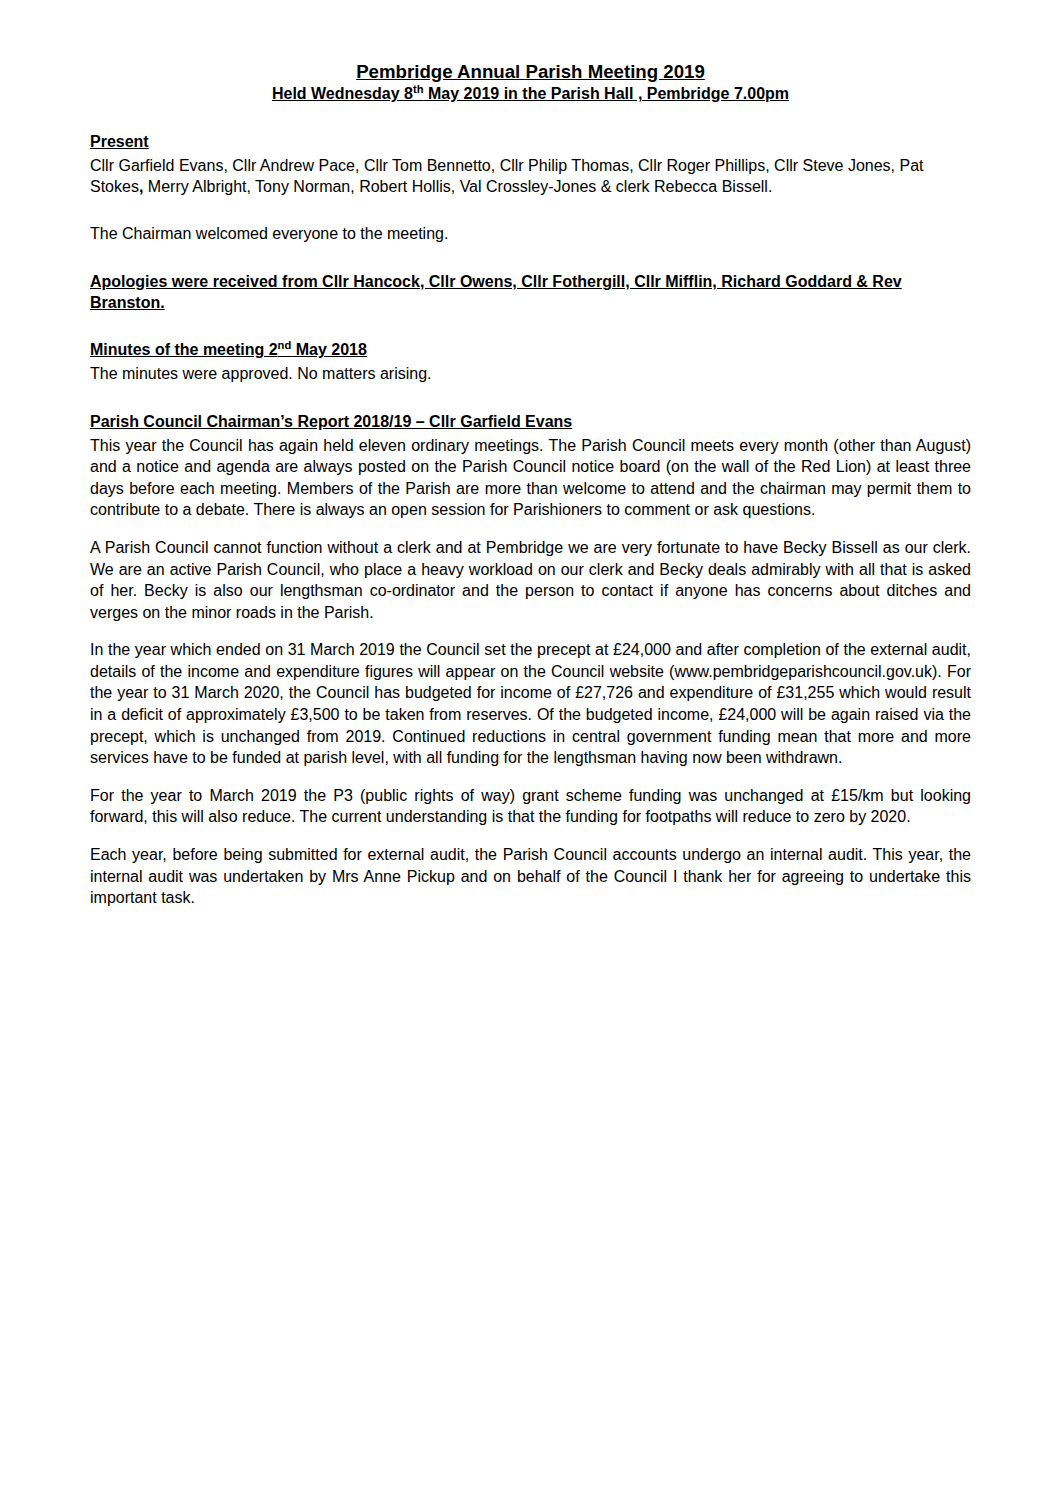Pembridge Annual Parish Meeting 2019 Held Wednesday 8th May 2019 in the Parish Hall , Pembridge 7.00pm
Present
Cllr Garfield Evans, Cllr Andrew Pace, Cllr Tom Bennetto, Cllr Philip Thomas, Cllr Roger Phillips, Cllr Steve Jones, Pat Stokes, Merry Albright, Tony Norman, Robert Hollis, Val Crossley-Jones & clerk Rebecca Bissell.
The Chairman welcomed everyone to the meeting.
Apologies were received from Cllr Hancock, Cllr Owens, Cllr Fothergill, Cllr Mifflin, Richard Goddard & Rev Branston.
Minutes of the meeting 2nd May 2018
The minutes were approved. No matters arising.
Parish Council Chairman’s Report 2018/19 – Cllr Garfield Evans
This year the Council has again held eleven ordinary meetings. The Parish Council meets every month (other than August) and a notice and agenda are always posted on the Parish Council notice board (on the wall of the Red Lion) at least three days before each meeting. Members of the Parish are more than welcome to attend and the chairman may permit them to contribute to a debate. There is always an open session for Parishioners to comment or ask questions.
A Parish Council cannot function without a clerk and at Pembridge we are very fortunate to have Becky Bissell as our clerk. We are an active Parish Council, who place a heavy workload on our clerk and Becky deals admirably with all that is asked of her. Becky is also our lengthsman co-ordinator and the person to contact if anyone has concerns about ditches and verges on the minor roads in the Parish.
In the year which ended on 31 March 2019 the Council set the precept at £24,000 and after completion of the external audit, details of the income and expenditure figures will appear on the Council website (www.pembridgeparishcouncil.gov.uk). For the year to 31 March 2020, the Council has budgeted for income of £27,726 and expenditure of £31,255 which would result in a deficit of approximately £3,500 to be taken from reserves. Of the budgeted income, £24,000 will be again raised via the precept, which is unchanged from 2019. Continued reductions in central government funding mean that more and more services have to be funded at parish level, with all funding for the lengthsman having now been withdrawn.
For the year to March 2019 the P3 (public rights of way) grant scheme funding was unchanged at £15/km but looking forward, this will also reduce. The current understanding is that the funding for footpaths will reduce to zero by 2020.
Each year, before being submitted for external audit, the Parish Council accounts undergo an internal audit. This year, the internal audit was undertaken by Mrs Anne Pickup and on behalf of the Council I thank her for agreeing to undertake this important task.